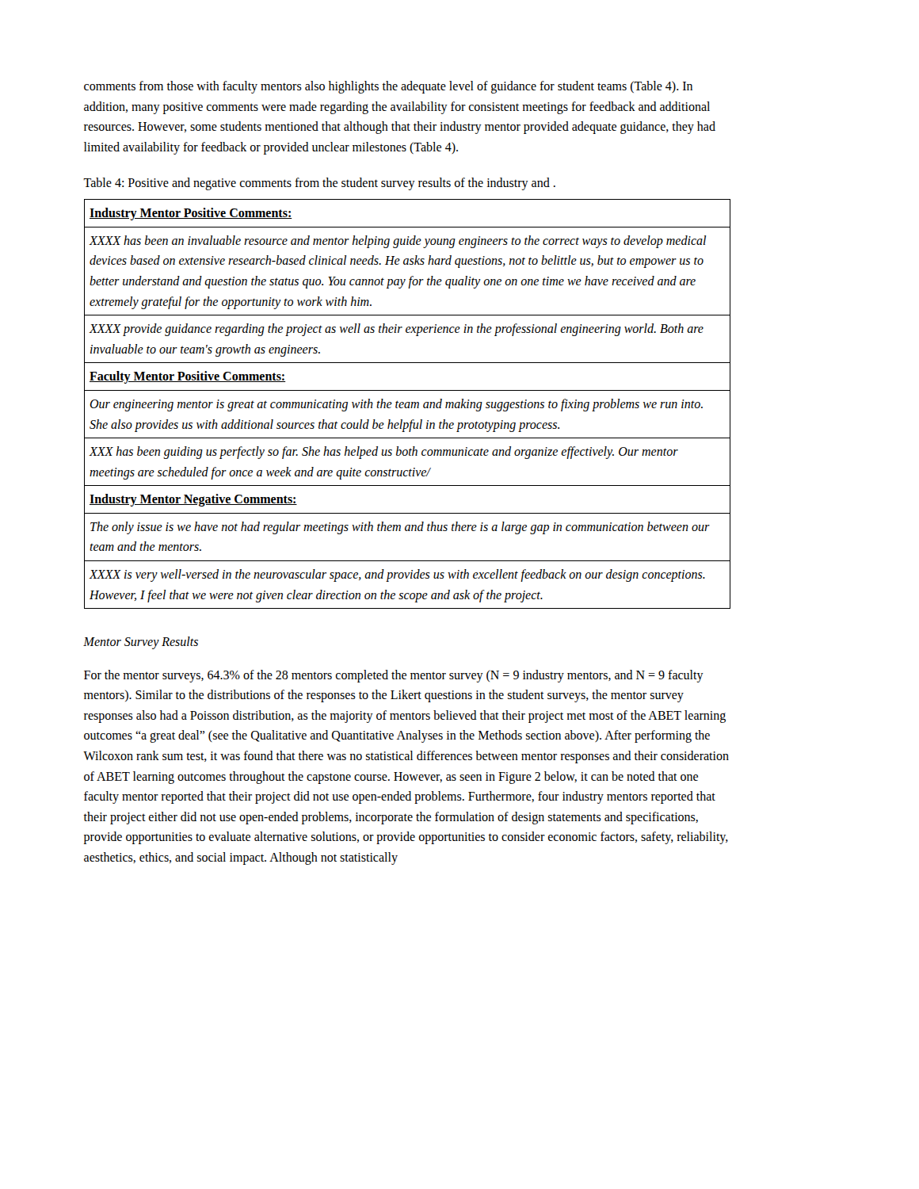comments from those with faculty mentors also highlights the adequate level of guidance for student teams (Table 4). In addition, many positive comments were made regarding the availability for consistent meetings for feedback and additional resources. However, some students mentioned that although that their industry mentor provided adequate guidance, they had limited availability for feedback or provided unclear milestones (Table 4).
Table 4: Positive and negative comments from the student survey results of the industry and .
| Industry Mentor Positive Comments: |
| XXXX has been an invaluable resource and mentor helping guide young engineers to the correct ways to develop medical devices based on extensive research-based clinical needs. He asks hard questions, not to belittle us, but to empower us to better understand and question the status quo. You cannot pay for the quality one on one time we have received and are extremely grateful for the opportunity to work with him. |
| XXXX provide guidance regarding the project as well as their experience in the professional engineering world. Both are invaluable to our team's growth as engineers. |
| Faculty Mentor Positive Comments: |
| Our engineering mentor is great at communicating with the team and making suggestions to fixing problems we run into. She also provides us with additional sources that could be helpful in the prototyping process. |
| XXX has been guiding us perfectly so far. She has helped us both communicate and organize effectively. Our mentor meetings are scheduled for once a week and are quite constructive/ |
| Industry Mentor Negative Comments: |
| The only issue is we have not had regular meetings with them and thus there is a large gap in communication between our team and the mentors. |
| XXXX is very well-versed in the neurovascular space, and provides us with excellent feedback on our design conceptions. However, I feel that we were not given clear direction on the scope and ask of the project. |
Mentor Survey Results
For the mentor surveys, 64.3% of the 28 mentors completed the mentor survey (N = 9 industry mentors, and N = 9 faculty mentors). Similar to the distributions of the responses to the Likert questions in the student surveys, the mentor survey responses also had a Poisson distribution, as the majority of mentors believed that their project met most of the ABET learning outcomes “a great deal” (see the Qualitative and Quantitative Analyses in the Methods section above). After performing the Wilcoxon rank sum test, it was found that there was no statistical differences between mentor responses and their consideration of ABET learning outcomes throughout the capstone course. However, as seen in Figure 2 below, it can be noted that one faculty mentor reported that their project did not use open-ended problems. Furthermore, four industry mentors reported that their project either did not use open-ended problems, incorporate the formulation of design statements and specifications, provide opportunities to evaluate alternative solutions, or provide opportunities to consider economic factors, safety, reliability, aesthetics, ethics, and social impact. Although not statistically